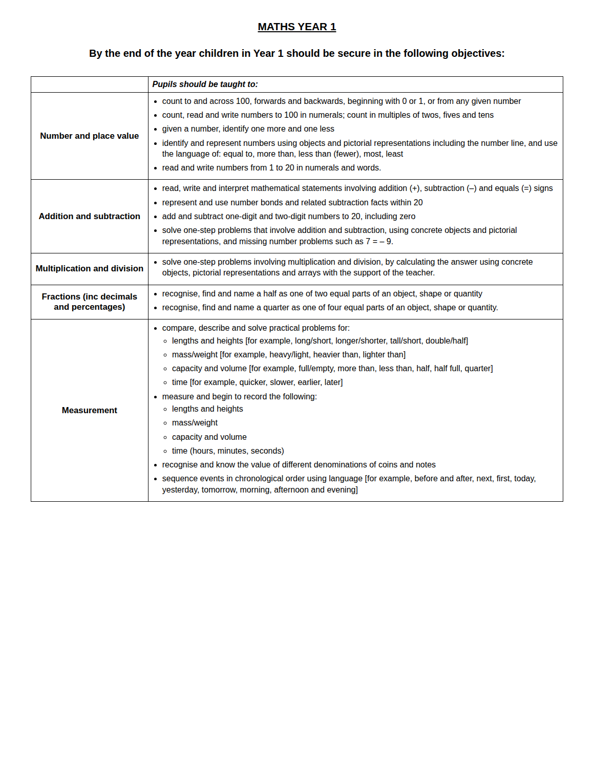MATHS YEAR 1
By the end of the year children in Year 1 should be secure in the following objectives:
| | Pupils should be taught to: |
| Number and place value | count to and across 100, forwards and backwards, beginning with 0 or 1, or from any given number count, read and write numbers to 100 in numerals; count in multiples of twos, fives and tens given a number, identify one more and one less identify and represent numbers using objects and pictorial representations including the number line, and use the language of: equal to, more than, less than (fewer), most, least read and write numbers from 1 to 20 in numerals and words. |
| Addition and subtraction | read, write and interpret mathematical statements involving addition (+), subtraction (–) and equals (=) signs represent and use number bonds and related subtraction facts within 20 add and subtract one-digit and two-digit numbers to 20, including zero solve one-step problems that involve addition and subtraction, using concrete objects and pictorial representations, and missing number problems such as 7 = – 9. |
| Multiplication and division | solve one-step problems involving multiplication and division, by calculating the answer using concrete objects, pictorial representations and arrays with the support of the teacher. |
| Fractions (inc decimals and percentages) | recognise, find and name a half as one of two equal parts of an object, shape or quantity recognise, find and name a quarter as one of four equal parts of an object, shape or quantity. |
| Measurement | compare, describe and solve practical problems for: lengths and heights [for example, long/short, longer/shorter, tall/short, double/half] mass/weight [for example, heavy/light, heavier than, lighter than] capacity and volume [for example, full/empty, more than, less than, half, half full, quarter] time [for example, quicker, slower, earlier, later] measure and begin to record the following: lengths and heights mass/weight capacity and volume time (hours, minutes, seconds) recognise and know the value of different denominations of coins and notes sequence events in chronological order using language [for example, before and after, next, first, today, yesterday, tomorrow, morning, afternoon and evening] |